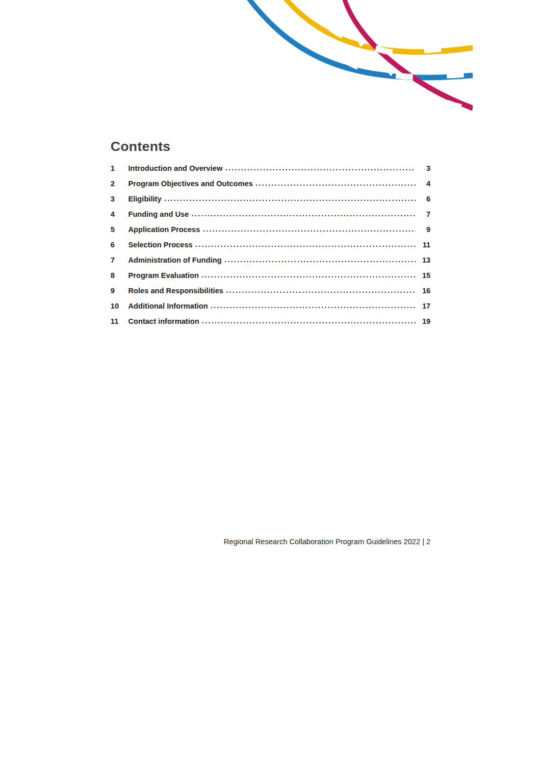Contents
1 Introduction and Overview ................................................................................................. 3
2 Program Objectives and Outcomes ..................................................................................... 4
3 Eligibility .............................................................................................................. 6
4 Funding and Use .............................................................................................. 7
5 Application Process .......................................................................................... 9
6 Selection Process ........................................................................................... 11
7 Administration of Funding ............................................................................. 13
8 Program Evaluation ....................................................................................... 15
9 Roles and Responsibilities ................................................................................. 16
10 Additional Information .................................................................................... 17
11 Contact information ....................................................................................... 19
Regional Research Collaboration Program Guidelines 2022 | 2